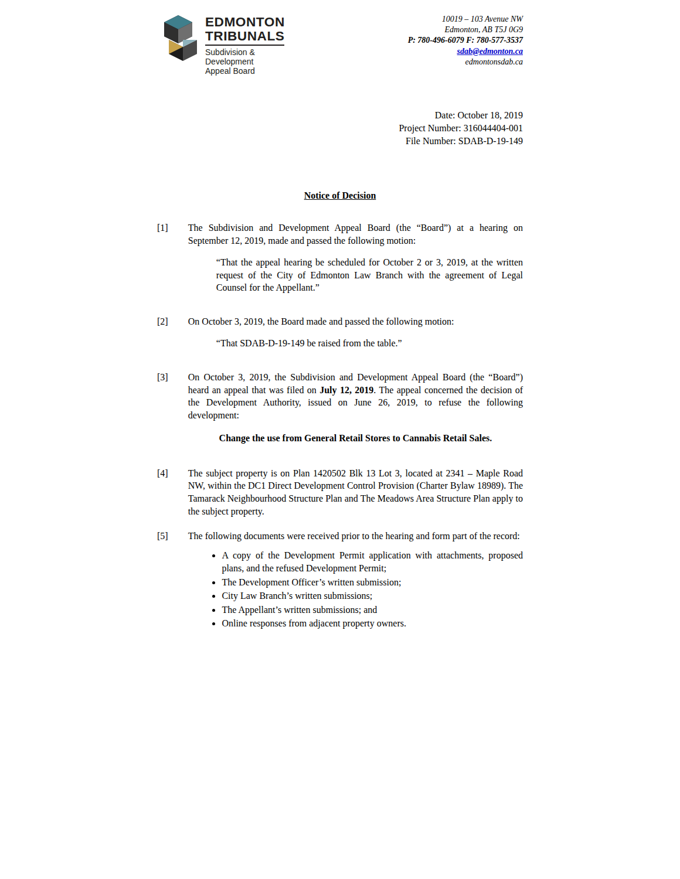EDMONTON
TRIBUNALS
Subdivision &
Development
Appeal Board
10019 – 103 Avenue NW
Edmonton, AB T5J 0G9
P: 780-496-6079 F: 780-577-3537
sdab@edmonton.ca
edmontonsdab.ca
Date: October 18, 2019
Project Number: 316044404-001
File Number: SDAB-D-19-149
Notice of Decision
[1]
The Subdivision and Development Appeal Board (the “Board”) at a hearing on September 12, 2019, made and passed the following motion:
“That the appeal hearing be scheduled for October 2 or 3, 2019, at the written request of the City of Edmonton Law Branch with the agreement of Legal Counsel for the Appellant.”
[2]
On October 3, 2019, the Board made and passed the following motion:
“That SDAB-D-19-149 be raised from the table.”
[3]
On October 3, 2019, the Subdivision and Development Appeal Board (the “Board”) heard an appeal that was filed on July 12, 2019. The appeal concerned the decision of the Development Authority, issued on June 26, 2019, to refuse the following development:
Change the use from General Retail Stores to Cannabis Retail Sales.
[4]
The subject property is on Plan 1420502 Blk 13 Lot 3, located at 2341 – Maple Road NW, within the DC1 Direct Development Control Provision (Charter Bylaw 18989). The Tamarack Neighbourhood Structure Plan and The Meadows Area Structure Plan apply to the subject property.
[5]
The following documents were received prior to the hearing and form part of the record:
A copy of the Development Permit application with attachments, proposed plans, and the refused Development Permit;
The Development Officer’s written submission;
City Law Branch’s written submissions;
The Appellant’s written submissions; and
Online responses from adjacent property owners.